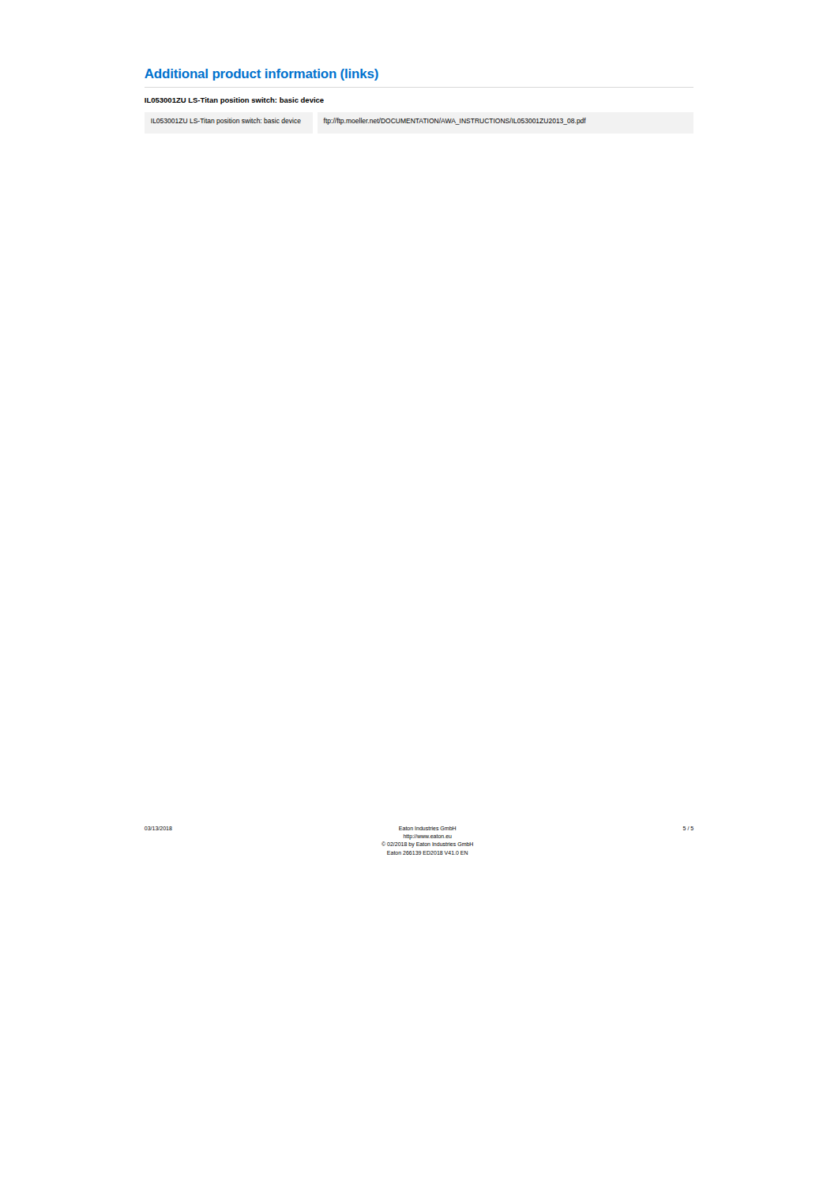Additional product information (links)
IL053001ZU LS-Titan position switch: basic device
| IL053001ZU LS-Titan position switch: basic device | ftp://ftp.moeller.net/DOCUMENTATION/AWA_INSTRUCTIONS/IL053001ZU2013_08.pdf |
03/13/2018
Eaton Industries GmbH
http://www.eaton.eu
© 02/2018 by Eaton Industries GmbH
Eaton 266139 ED2018 V41.0 EN
5 / 5